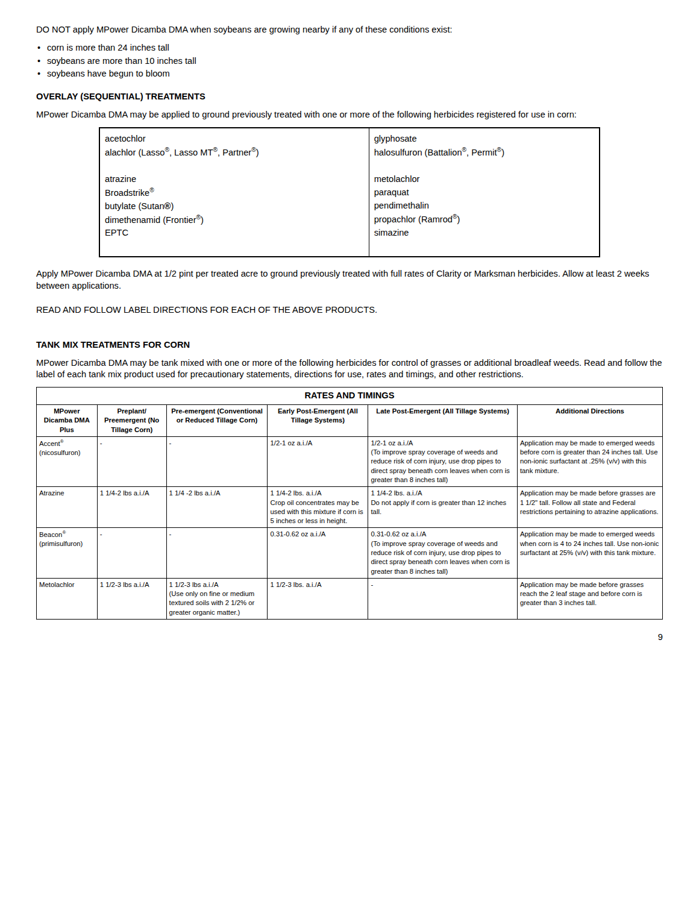DO NOT apply MPower Dicamba DMA when soybeans are growing nearby if any of these conditions exist:
corn is more than 24 inches tall
soybeans are more than 10 inches tall
soybeans have begun to bloom
OVERLAY (SEQUENTIAL) TREATMENTS
MPower Dicamba DMA may be applied to ground previously treated with one or more of the following herbicides registered for use in corn:
| acetochlor alachlor (Lasso ® , Lasso MT ® , Partner ® ) atrazine Broadstrike ® butylate (Sutan ® ) dimethenamid (Frontier ® ) EPTC | glyphosate halosulfuron (Battalion ® , Permit ® ) metolachlor paraquat pendimethalin propachlor (Ramrod ® ) simazine |
Apply MPower Dicamba DMA at 1/2 pint per treated acre to ground previously treated with full rates of Clarity or Marksman herbicides. Allow at least 2 weeks between applications.
READ AND FOLLOW LABEL DIRECTIONS FOR EACH OF THE ABOVE PRODUCTS.
TANK MIX TREATMENTS FOR CORN
MPower Dicamba DMA may be tank mixed with one or more of the following herbicides for control of grasses or additional broadleaf weeds. Read and follow the label of each tank mix product used for precautionary statements, directions for use, rates and timings, and other restrictions.
| RATES AND TIMINGS |
| --- |
| MPower Dicamba DMA Plus | Preplant/ Preemergent (No Tillage Corn) | Pre-emergent (Conventional or Reduced Tillage Corn) | Early Post-Emergent (All Tillage Systems) | Late Post-Emergent (All Tillage Systems) | Additional Directions |
| Accent ® (nicosulfuron) | - | - | 1/2-1 oz a.i./A | 1/2-1 oz a.i./A (To improve spray coverage of weeds and reduce risk of corn injury, use drop pipes to direct spray beneath corn leaves when corn is greater than 8 inches tall) | Application may be made to emerged weeds before corn is greater than 24 inches tall. Use non-ionic surfactant at .25% (v/v) with this tank mixture. |
| Atrazine | 1 1/4-2 lbs a.i./A | 1 1/4 -2 lbs a.i./A | 1 1/4-2 lbs. a.i./A Crop oil concentrates may be used with this mixture if corn is 5 inches or less in height. | 1 1/4-2 lbs. a.i./A Do not apply if corn is greater than 12 inches tall. | Application may be made before grasses are 1 1/2" tall. Follow all state and Federal restrictions pertaining to atrazine applications. |
| Beacon ® (primisulfuron) | - | - | 0.31-0.62 oz a.i./A | 0.31-0.62 oz a.i./A (To improve spray coverage of weeds and reduce risk of corn injury, use drop pipes to direct spray beneath corn leaves when corn is greater than 8 inches tall) | Application may be made to emerged weeds when corn is 4 to 24 inches tall. Use non-ionic surfactant at 25% (v/v) with this tank mixture. |
| Metolachlor | 1 1/2-3 lbs a.i./A | 1 1/2-3 lbs a.i./A (Use only on fine or medium textured soils with 2 1/2% or greater organic matter.) | 1 1/2-3 lbs. a.i./A | - | Application may be made before grasses reach the 2 leaf stage and before corn is greater than 3 inches tall. |
9